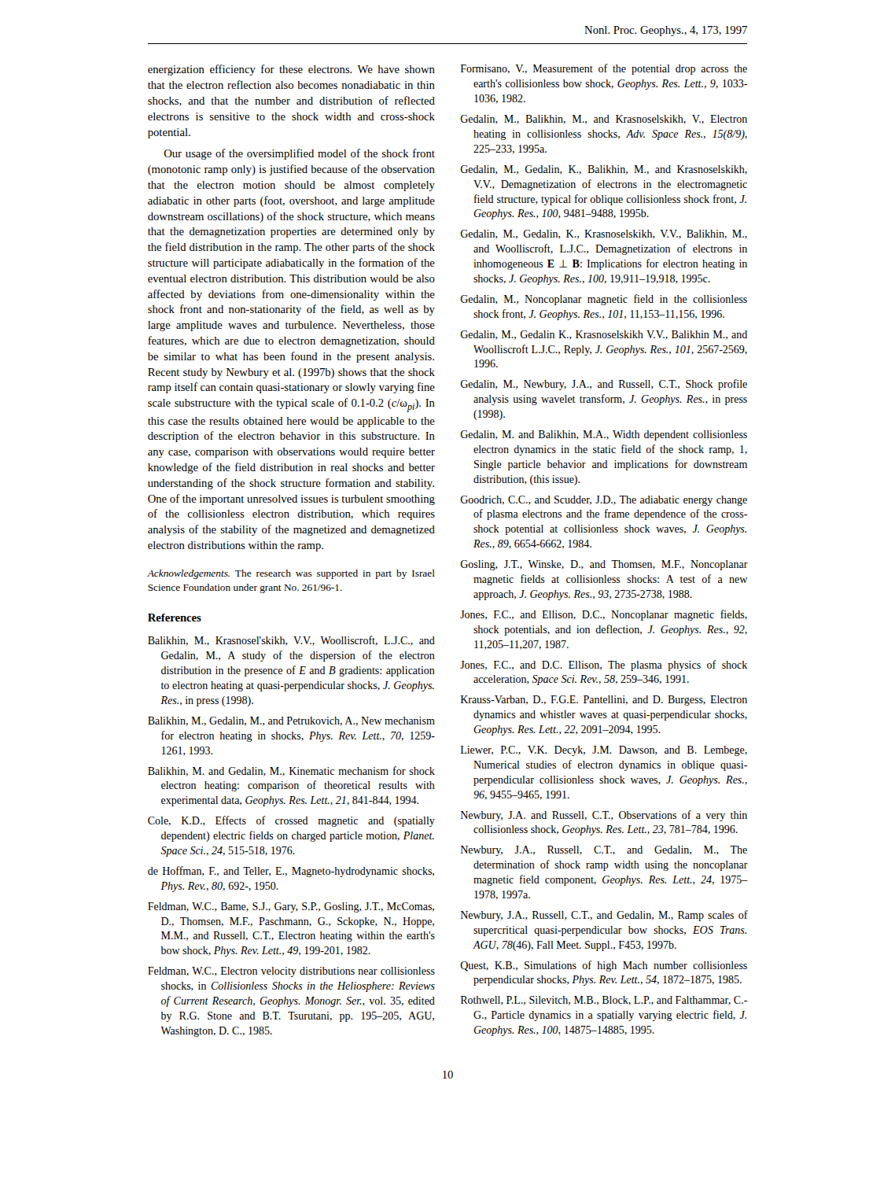Nonl. Proc. Geophys., 4, 173, 1997
energization efficiency for these electrons. We have shown that the electron reflection also becomes nonadiabatic in thin shocks, and that the number and distribution of reflected electrons is sensitive to the shock width and cross-shock potential.
Our usage of the oversimplified model of the shock front (monotonic ramp only) is justified because of the observation that the electron motion should be almost completely adiabatic in other parts (foot, overshoot, and large amplitude downstream oscillations) of the shock structure, which means that the demagnetization properties are determined only by the field distribution in the ramp. The other parts of the shock structure will participate adiabatically in the formation of the eventual electron distribution. This distribution would be also affected by deviations from one-dimensionality within the shock front and non-stationarity of the field, as well as by large amplitude waves and turbulence. Nevertheless, those features, which are due to electron demagnetization, should be similar to what has been found in the present analysis. Recent study by Newbury et al. (1997b) shows that the shock ramp itself can contain quasi-stationary or slowly varying fine scale substructure with the typical scale of 0.1-0.2 (c/ωpi). In this case the results obtained here would be applicable to the description of the electron behavior in this substructure. In any case, comparison with observations would require better knowledge of the field distribution in real shocks and better understanding of the shock structure formation and stability. One of the important unresolved issues is turbulent smoothing of the collisionless electron distribution, which requires analysis of the stability of the magnetized and demagnetized electron distributions within the ramp.
Acknowledgements. The research was supported in part by Israel Science Foundation under grant No. 261/96-1.
References
Balikhin, M., Krasnosel'skikh, V.V., Woolliscroft, L.J.C., and Gedalin, M., A study of the dispersion of the electron distribution in the presence of E and B gradients: application to electron heating at quasi-perpendicular shocks, J. Geophys. Res., in press (1998).
Balikhin, M., Gedalin, M., and Petrukovich, A., New mechanism for electron heating in shocks, Phys. Rev. Lett., 70, 1259-1261, 1993.
Balikhin, M. and Gedalin, M., Kinematic mechanism for shock electron heating: comparison of theoretical results with experimental data, Geophys. Res. Lett., 21, 841-844, 1994.
Cole, K.D., Effects of crossed magnetic and (spatially dependent) electric fields on charged particle motion, Planet. Space Sci., 24, 515-518, 1976.
de Hoffman, F., and Teller, E., Magneto-hydrodynamic shocks, Phys. Rev., 80, 692-, 1950.
Feldman, W.C., Bame, S.J., Gary, S.P., Gosling, J.T., McComas, D., Thomsen, M.F., Paschmann, G., Sckopke, N., Hoppe, M.M., and Russell, C.T., Electron heating within the earth's bow shock, Phys. Rev. Lett., 49, 199-201, 1982.
Feldman, W.C., Electron velocity distributions near collisionless shocks, in Collisionless Shocks in the Heliosphere: Reviews of Current Research, Geophys. Monogr. Ser., vol. 35, edited by R.G. Stone and B.T. Tsurutani, pp. 195–205, AGU, Washington, D. C., 1985.
Formisano, V., Measurement of the potential drop across the earth's collisionless bow shock, Geophys. Res. Lett., 9, 1033-1036, 1982.
Gedalin, M., Balikhin, M., and Krasnoselskikh, V., Electron heating in collisionless shocks, Adv. Space Res., 15(8/9), 225–233, 1995a.
Gedalin, M., Gedalin, K., Balikhin, M., and Krasnoselskikh, V.V., Demagnetization of electrons in the electromagnetic field structure, typical for oblique collisionless shock front, J. Geophys. Res., 100, 9481–9488, 1995b.
Gedalin, M., Gedalin, K., Krasnoselskikh, V.V., Balikhin, M., and Woolliscroft, L.J.C., Demagnetization of electrons in inhomogeneous E ⊥ B: Implications for electron heating in shocks, J. Geophys. Res., 100, 19,911–19,918, 1995c.
Gedalin, M., Noncoplanar magnetic field in the collisionless shock front, J. Geophys. Res., 101, 11,153–11,156, 1996.
Gedalin, M., Gedalin K., Krasnoselskikh V.V., Balikhin M., and Woolliscroft L.J.C., Reply, J. Geophys. Res., 101, 2567-2569, 1996.
Gedalin, M., Newbury, J.A., and Russell, C.T., Shock profile analysis using wavelet transform, J. Geophys. Res., in press (1998).
Gedalin, M. and Balikhin, M.A., Width dependent collisionless electron dynamics in the static field of the shock ramp, 1, Single particle behavior and implications for downstream distribution, (this issue).
Goodrich, C.C., and Scudder, J.D., The adiabatic energy change of plasma electrons and the frame dependence of the cross-shock potential at collisionless shock waves, J. Geophys. Res., 89, 6654-6662, 1984.
Gosling, J.T., Winske, D., and Thomsen, M.F., Noncoplanar magnetic fields at collisionless shocks: A test of a new approach, J. Geophys. Res., 93, 2735-2738, 1988.
Jones, F.C., and Ellison, D.C., Noncoplanar magnetic fields, shock potentials, and ion deflection, J. Geophys. Res., 92, 11,205–11,207, 1987.
Jones, F.C., and D.C. Ellison, The plasma physics of shock acceleration, Space Sci. Rev., 58, 259–346, 1991.
Krauss-Varban, D., F.G.E. Pantellini, and D. Burgess, Electron dynamics and whistler waves at quasi-perpendicular shocks, Geophys. Res. Lett., 22, 2091–2094, 1995.
Liewer, P.C., V.K. Decyk, J.M. Dawson, and B. Lembege, Numerical studies of electron dynamics in oblique quasi-perpendicular collisionless shock waves, J. Geophys. Res., 96, 9455–9465, 1991.
Newbury, J.A. and Russell, C.T., Observations of a very thin collisionless shock, Geophys. Res. Lett., 23, 781–784, 1996.
Newbury, J.A., Russell, C.T., and Gedalin, M., The determination of shock ramp width using the noncoplanar magnetic field component, Geophys. Res. Lett., 24, 1975–1978, 1997a.
Newbury, J.A., Russell, C.T., and Gedalin, M., Ramp scales of supercritical quasi-perpendicular bow shocks, EOS Trans. AGU, 78(46), Fall Meet. Suppl., F453, 1997b.
Quest, K.B., Simulations of high Mach number collisionless perpendicular shocks, Phys. Rev. Lett., 54, 1872–1875, 1985.
Rothwell, P.L., Silevitch, M.B., Block, L.P., and Falthammar, C.-G., Particle dynamics in a spatially varying electric field, J. Geophys. Res., 100, 14875–14885, 1995.
10